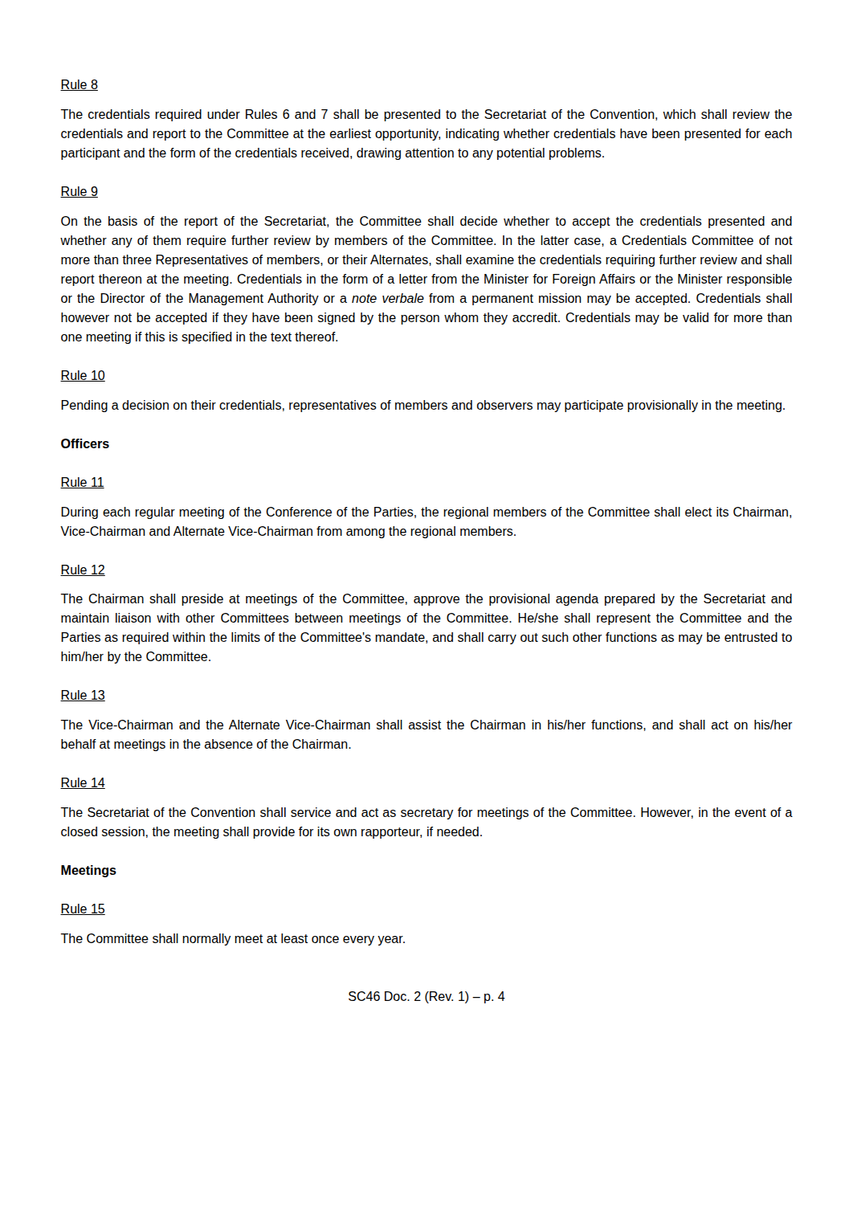Rule 8
The credentials required under Rules 6 and 7 shall be presented to the Secretariat of the Convention, which shall review the credentials and report to the Committee at the earliest opportunity, indicating whether credentials have been presented for each participant and the form of the credentials received, drawing attention to any potential problems.
Rule 9
On the basis of the report of the Secretariat, the Committee shall decide whether to accept the credentials presented and whether any of them require further review by members of the Committee. In the latter case, a Credentials Committee of not more than three Representatives of members, or their Alternates, shall examine the credentials requiring further review and shall report thereon at the meeting. Credentials in the form of a letter from the Minister for Foreign Affairs or the Minister responsible or the Director of the Management Authority or a note verbale from a permanent mission may be accepted. Credentials shall however not be accepted if they have been signed by the person whom they accredit. Credentials may be valid for more than one meeting if this is specified in the text thereof.
Rule 10
Pending a decision on their credentials, representatives of members and observers may participate provisionally in the meeting.
Officers
Rule 11
During each regular meeting of the Conference of the Parties, the regional members of the Committee shall elect its Chairman, Vice-Chairman and Alternate Vice-Chairman from among the regional members.
Rule 12
The Chairman shall preside at meetings of the Committee, approve the provisional agenda prepared by the Secretariat and maintain liaison with other Committees between meetings of the Committee. He/she shall represent the Committee and the Parties as required within the limits of the Committee's mandate, and shall carry out such other functions as may be entrusted to him/her by the Committee.
Rule 13
The Vice-Chairman and the Alternate Vice-Chairman shall assist the Chairman in his/her functions, and shall act on his/her behalf at meetings in the absence of the Chairman.
Rule 14
The Secretariat of the Convention shall service and act as secretary for meetings of the Committee. However, in the event of a closed session, the meeting shall provide for its own rapporteur, if needed.
Meetings
Rule 15
The Committee shall normally meet at least once every year.
SC46 Doc. 2 (Rev. 1) – p. 4